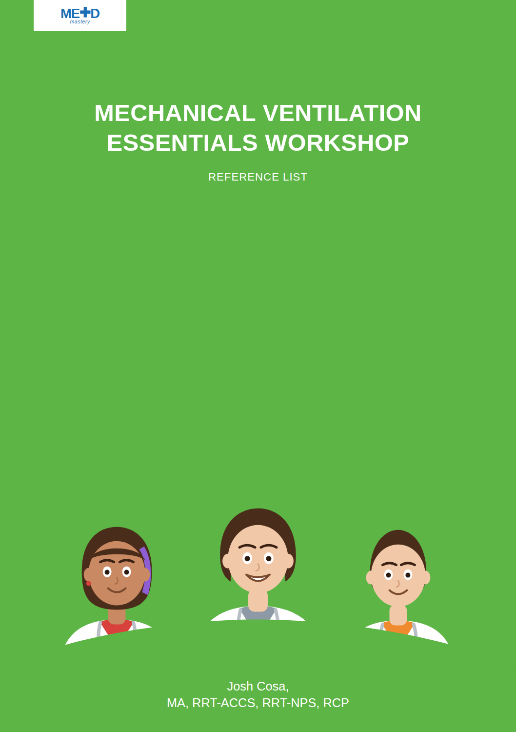ME✚D mastery
Mechanical Ventilation
Essentials Workshop
Reference List
Josh Cosa, MA, RRT-ACCS, RRT-NPS, RCP